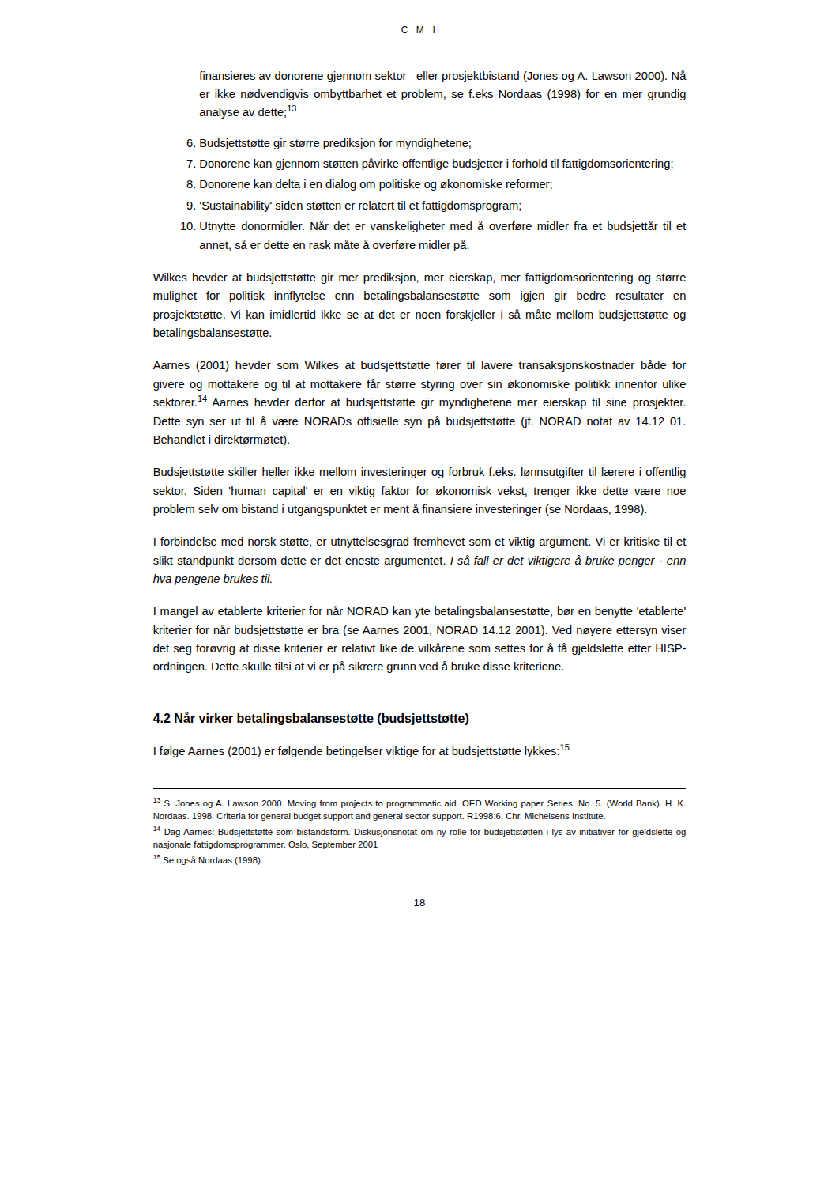C M I
finansieres av donorene gjennom sektor –eller prosjektbistand (Jones og A. Lawson 2000). Nå er ikke nødvendigvis ombyttbarhet et problem, se f.eks Nordaas (1998) for en mer grundig analyse av dette;13
Budsjettstøtte gir større prediksjon for myndighetene;
Donorene kan gjennom støtten påvirke offentlige budsjetter i forhold til fattigdomsorientering;
Donorene kan delta i en dialog om politiske og økonomiske reformer;
'Sustainability' siden støtten er relatert til et fattigdomsprogram;
Utnytte donormidler. Når det er vanskeligheter med å overføre midler fra et budsjettår til et annet, så er dette en rask måte å overføre midler på.
Wilkes hevder at budsjettstøtte gir mer prediksjon, mer eierskap, mer fattigdomsorientering og større mulighet for politisk innflytelse enn betalingsbalansestøtte som igjen gir bedre resultater en prosjektstøtte. Vi kan imidlertid ikke se at det er noen forskjeller i så måte mellom budsjettstøtte og betalingsbalansestøtte.
Aarnes (2001) hevder som Wilkes at budsjettstøtte fører til lavere transaksjonskostnader både for givere og mottakere og til at mottakere får større styring over sin økonomiske politikk innenfor ulike sektorer.14 Aarnes hevder derfor at budsjettstøtte gir myndighetene mer eierskap til sine prosjekter. Dette syn ser ut til å være NORADs offisielle syn på budsjettstøtte (jf. NORAD notat av 14.12 01. Behandlet i direktørmøtet).
Budsjettstøtte skiller heller ikke mellom investeringer og forbruk f.eks. lønnsutgifter til lærere i offentlig sektor. Siden 'human capital' er en viktig faktor for økonomisk vekst, trenger ikke dette være noe problem selv om bistand i utgangspunktet er ment å finansiere investeringer (se Nordaas, 1998).
I forbindelse med norsk støtte, er utnyttelsesgrad fremhevet som et viktig argument. Vi er kritiske til et slikt standpunkt dersom dette er det eneste argumentet. I så fall er det viktigere å bruke penger - enn hva pengene brukes til.
I mangel av etablerte kriterier for når NORAD kan yte betalingsbalansestøtte, bør en benytte 'etablerte' kriterier for når budsjettstøtte er bra (se Aarnes 2001, NORAD 14.12 2001). Ved nøyere ettersyn viser det seg forøvrig at disse kriterier er relativt like de vilkårene som settes for å få gjeldslette etter HISP-ordningen. Dette skulle tilsi at vi er på sikrere grunn ved å bruke disse kriteriene.
4.2 Når virker betalingsbalansestøtte (budsjettstøtte)
I følge Aarnes (2001) er følgende betingelser viktige for at budsjettstøtte lykkes:15
13 S. Jones og A. Lawson 2000. Moving from projects to programmatic aid. OED Working paper Series. No. 5. (World Bank). H. K. Nordaas. 1998. Criteria for general budget support and general sector support. R1998:6. Chr. Michelsens Institute.
14 Dag Aarnes: Budsjettstøtte som bistandsform. Diskusjonsnotat om ny rolle for budsjettstøtten i lys av initiativer for gjeldslette og nasjonale fattigdomsprogrammer. Oslo, September 2001
15 Se også Nordaas (1998).
18